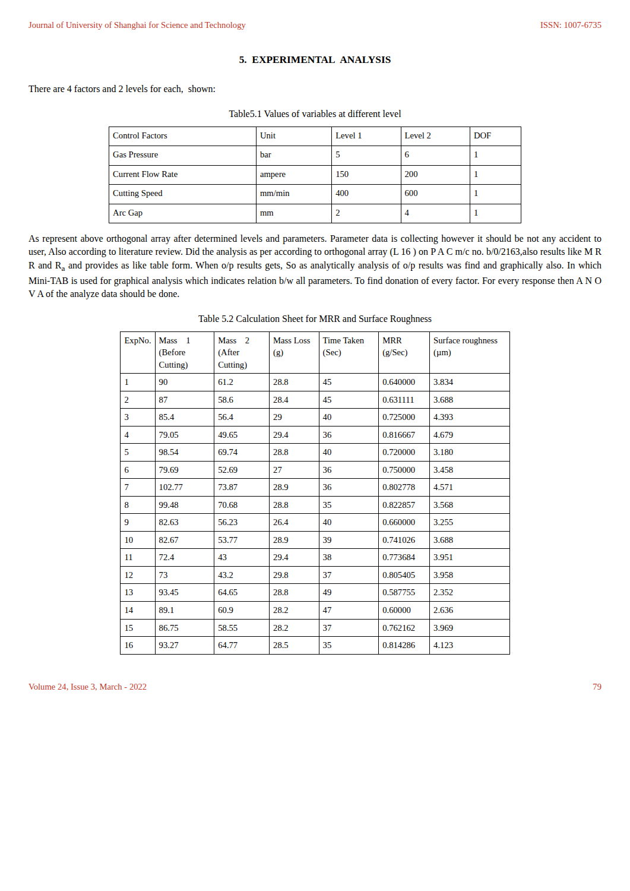Journal of University of Shanghai for Science and Technology ISSN: 1007-6735
5. EXPERIMENTAL ANALYSIS
There are 4 factors and 2 levels for each, shown:
Table5.1 Values of variables at different level
| Control Factors | Unit | Level 1 | Level 2 | DOF |
| Gas Pressure | bar | 5 | 6 | 1 |
| Current Flow Rate | ampere | 150 | 200 | 1 |
| Cutting Speed | mm/min | 400 | 600 | 1 |
| Arc Gap | mm | 2 | 4 | 1 |
As represent above orthogonal array after determined levels and parameters. Parameter data is collecting however it should be not any accident to user, Also according to literature review. Did the analysis as per according to orthogonal array (L 16 ) on P A C m/c no. b/0/2163,also results like M R R and Ra and provides as like table form. When o/p results gets, So as analytically analysis of o/p results was find and graphically also. In which Mini-TAB is used for graphical analysis which indicates relation b/w all parameters. To find donation of every factor. For every response then A N O V A of the analyze data should be done.
Table 5.2 Calculation Sheet for MRR and Surface Roughness
| ExpNo. | Mass 1 (Before Cutting) | Mass 2 (After Cutting) | Mass Loss (g) | Time Taken (Sec) | MRR (g/Sec) | Surface roughness (µm) |
| --- | --- | --- | --- | --- | --- | --- |
| 1 | 90 | 61.2 | 28.8 | 45 | 0.640000 | 3.834 |
| 2 | 87 | 58.6 | 28.4 | 45 | 0.631111 | 3.688 |
| 3 | 85.4 | 56.4 | 29 | 40 | 0.725000 | 4.393 |
| 4 | 79.05 | 49.65 | 29.4 | 36 | 0.816667 | 4.679 |
| 5 | 98.54 | 69.74 | 28.8 | 40 | 0.720000 | 3.180 |
| 6 | 79.69 | 52.69 | 27 | 36 | 0.750000 | 3.458 |
| 7 | 102.77 | 73.87 | 28.9 | 36 | 0.802778 | 4.571 |
| 8 | 99.48 | 70.68 | 28.8 | 35 | 0.822857 | 3.568 |
| 9 | 82.63 | 56.23 | 26.4 | 40 | 0.660000 | 3.255 |
| 10 | 82.67 | 53.77 | 28.9 | 39 | 0.741026 | 3.688 |
| 11 | 72.4 | 43 | 29.4 | 38 | 0.773684 | 3.951 |
| 12 | 73 | 43.2 | 29.8 | 37 | 0.805405 | 3.958 |
| 13 | 93.45 | 64.65 | 28.8 | 49 | 0.587755 | 2.352 |
| 14 | 89.1 | 60.9 | 28.2 | 47 | 0.60000 | 2.636 |
| 15 | 86.75 | 58.55 | 28.2 | 37 | 0.762162 | 3.969 |
| 16 | 93.27 | 64.77 | 28.5 | 35 | 0.814286 | 4.123 |
Volume 24, Issue 3, March - 2022 79